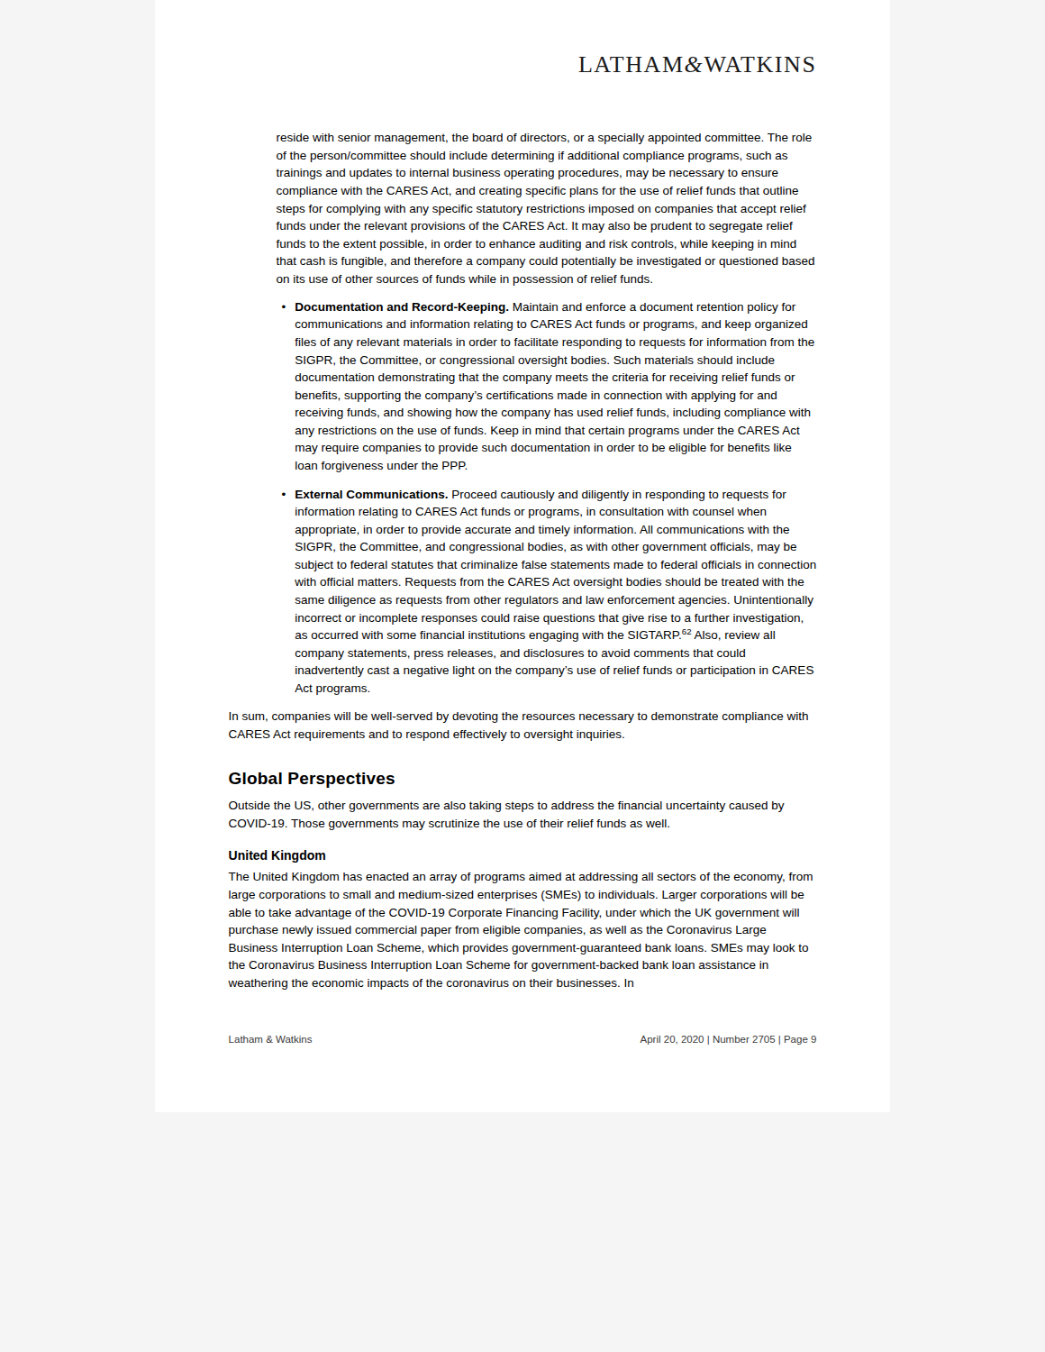LATHAM&WATKINS
reside with senior management, the board of directors, or a specially appointed committee. The role of the person/committee should include determining if additional compliance programs, such as trainings and updates to internal business operating procedures, may be necessary to ensure compliance with the CARES Act, and creating specific plans for the use of relief funds that outline steps for complying with any specific statutory restrictions imposed on companies that accept relief funds under the relevant provisions of the CARES Act. It may also be prudent to segregate relief funds to the extent possible, in order to enhance auditing and risk controls, while keeping in mind that cash is fungible, and therefore a company could potentially be investigated or questioned based on its use of other sources of funds while in possession of relief funds.
Documentation and Record-Keeping. Maintain and enforce a document retention policy for communications and information relating to CARES Act funds or programs, and keep organized files of any relevant materials in order to facilitate responding to requests for information from the SIGPR, the Committee, or congressional oversight bodies. Such materials should include documentation demonstrating that the company meets the criteria for receiving relief funds or benefits, supporting the company’s certifications made in connection with applying for and receiving funds, and showing how the company has used relief funds, including compliance with any restrictions on the use of funds. Keep in mind that certain programs under the CARES Act may require companies to provide such documentation in order to be eligible for benefits like loan forgiveness under the PPP.
External Communications. Proceed cautiously and diligently in responding to requests for information relating to CARES Act funds or programs, in consultation with counsel when appropriate, in order to provide accurate and timely information. All communications with the SIGPR, the Committee, and congressional bodies, as with other government officials, may be subject to federal statutes that criminalize false statements made to federal officials in connection with official matters. Requests from the CARES Act oversight bodies should be treated with the same diligence as requests from other regulators and law enforcement agencies. Unintentionally incorrect or incomplete responses could raise questions that give rise to a further investigation, as occurred with some financial institutions engaging with the SIGTARP.62 Also, review all company statements, press releases, and disclosures to avoid comments that could inadvertently cast a negative light on the company’s use of relief funds or participation in CARES Act programs.
In sum, companies will be well-served by devoting the resources necessary to demonstrate compliance with CARES Act requirements and to respond effectively to oversight inquiries.
Global Perspectives
Outside the US, other governments are also taking steps to address the financial uncertainty caused by COVID-19. Those governments may scrutinize the use of their relief funds as well.
United Kingdom
The United Kingdom has enacted an array of programs aimed at addressing all sectors of the economy, from large corporations to small and medium-sized enterprises (SMEs) to individuals. Larger corporations will be able to take advantage of the COVID-19 Corporate Financing Facility, under which the UK government will purchase newly issued commercial paper from eligible companies, as well as the Coronavirus Large Business Interruption Loan Scheme, which provides government-guaranteed bank loans. SMEs may look to the Coronavirus Business Interruption Loan Scheme for government-backed bank loan assistance in weathering the economic impacts of the coronavirus on their businesses. In
Latham & Watkins
April 20, 2020 | Number 2705 | Page 9